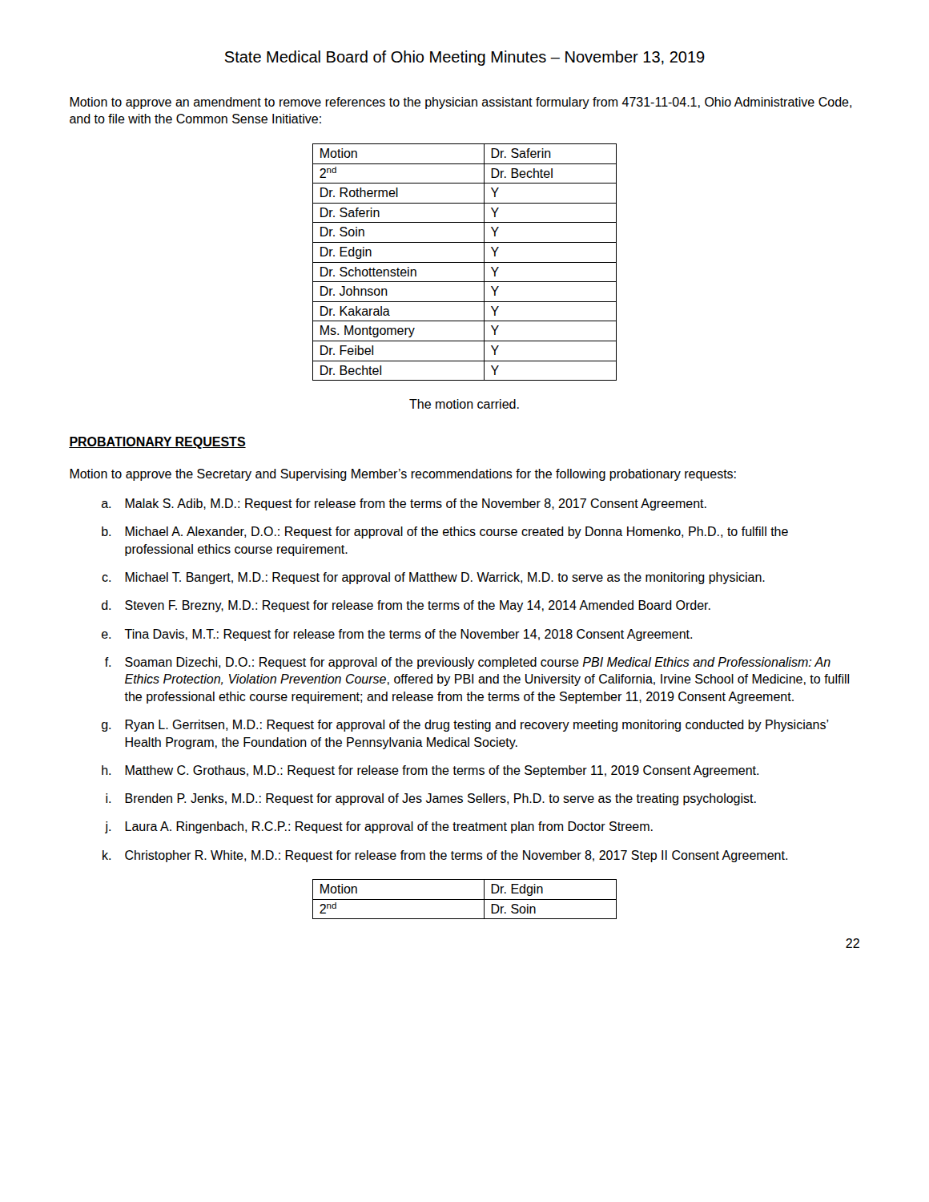State Medical Board of Ohio Meeting Minutes – November 13, 2019
Motion to approve an amendment to remove references to the physician assistant formulary from 4731-11-04.1, Ohio Administrative Code, and to file with the Common Sense Initiative:
| Motion | Dr. Saferin |
| 2 nd | Dr. Bechtel |
| Dr. Rothermel | Y |
| Dr. Saferin | Y |
| Dr. Soin | Y |
| Dr. Edgin | Y |
| Dr. Schottenstein | Y |
| Dr. Johnson | Y |
| Dr. Kakarala | Y |
| Ms. Montgomery | Y |
| Dr. Feibel | Y |
| Dr. Bechtel | Y |
The motion carried.
PROBATIONARY REQUESTS
Motion to approve the Secretary and Supervising Member’s recommendations for the following probationary requests:
Malak S. Adib, M.D.: Request for release from the terms of the November 8, 2017 Consent Agreement.
Michael A. Alexander, D.O.: Request for approval of the ethics course created by Donna Homenko, Ph.D., to fulfill the professional ethics course requirement.
Michael T. Bangert, M.D.: Request for approval of Matthew D. Warrick, M.D. to serve as the monitoring physician.
Steven F. Brezny, M.D.: Request for release from the terms of the May 14, 2014 Amended Board Order.
Tina Davis, M.T.: Request for release from the terms of the November 14, 2018 Consent Agreement.
Soaman Dizechi, D.O.: Request for approval of the previously completed course PBI Medical Ethics and Professionalism: An Ethics Protection, Violation Prevention Course, offered by PBI and the University of California, Irvine School of Medicine, to fulfill the professional ethic course requirement; and release from the terms of the September 11, 2019 Consent Agreement.
Ryan L. Gerritsen, M.D.: Request for approval of the drug testing and recovery meeting monitoring conducted by Physicians’ Health Program, the Foundation of the Pennsylvania Medical Society.
Matthew C. Grothaus, M.D.: Request for release from the terms of the September 11, 2019 Consent Agreement.
Brenden P. Jenks, M.D.: Request for approval of Jes James Sellers, Ph.D. to serve as the treating psychologist.
Laura A. Ringenbach, R.C.P.: Request for approval of the treatment plan from Doctor Streem.
Christopher R. White, M.D.: Request for release from the terms of the November 8, 2017 Step II Consent Agreement.
| Motion | Dr. Edgin |
| 2 nd | Dr. Soin |
22